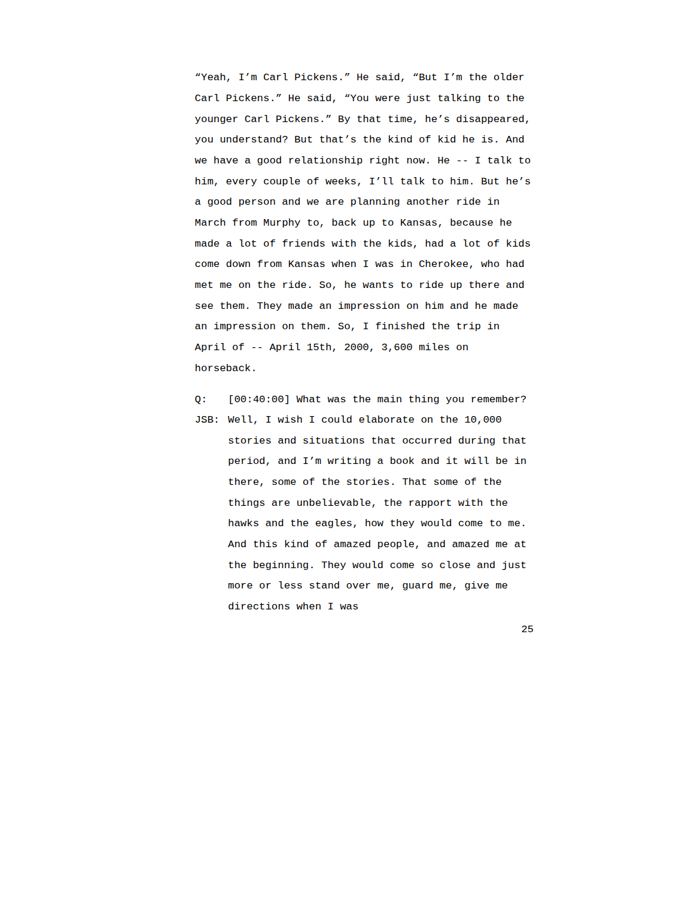“Yeah, I’m Carl Pickens.” He said, “But I’m the older Carl Pickens.” He said, “You were just talking to the younger Carl Pickens.” By that time, he’s disappeared, you understand? But that’s the kind of kid he is. And we have a good relationship right now. He -- I talk to him, every couple of weeks, I’ll talk to him. But he’s a good person and we are planning another ride in March from Murphy to, back up to Kansas, because he made a lot of friends with the kids, had a lot of kids come down from Kansas when I was in Cherokee, who had met me on the ride. So, he wants to ride up there and see them. They made an impression on him and he made an impression on them. So, I finished the trip in April of -- April 15th, 2000, 3,600 miles on horseback.
Q:
[00:40:00] What was the main thing you remember?
JSB:
Well, I wish I could elaborate on the 10,000 stories and situations that occurred during that period, and I’m writing a book and it will be in there, some of the stories. That some of the things are unbelievable, the rapport with the hawks and the eagles, how they would come to me. And this kind of amazed people, and amazed me at the beginning. They would come so close and just more or less stand over me, guard me, give me directions when I was
25